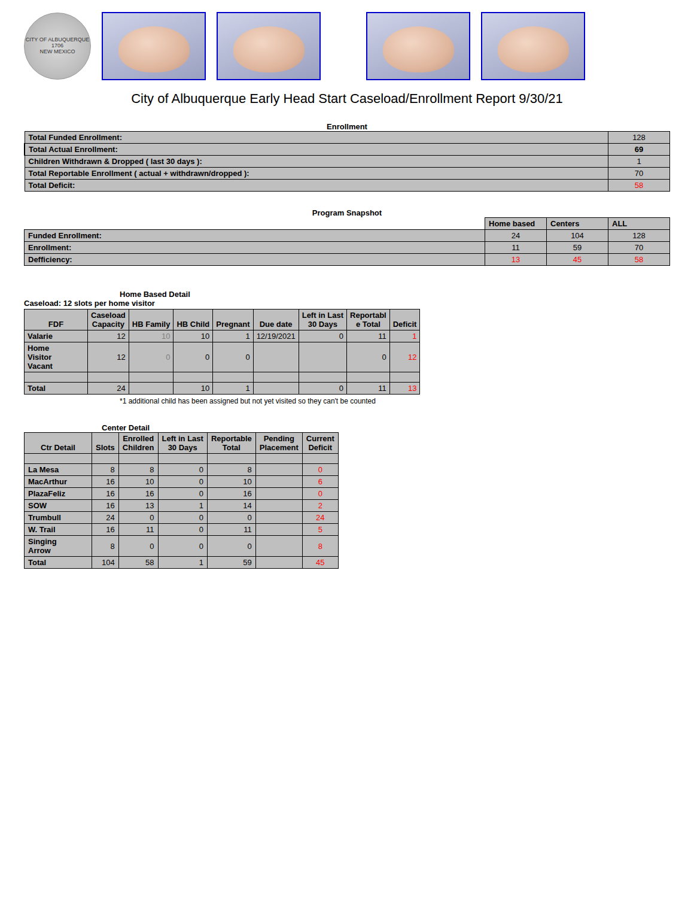CITY OF ALBUQUERQUE
1706
NEW MEXICO
City of Albuquerque Early Head Start Caseload/Enrollment Report 9/30/21
Enrollment
| Total Funded Enrollment: | 128 |
| Total Actual Enrollment: | 69 |
| Children Withdrawn & Dropped ( last 30 days ): | 1 |
| Total Reportable Enrollment ( actual + withdrawn/dropped ): | 70 |
| Total Deficit: | 58 |
Program Snapshot
| | Home based | Centers | ALL |
| Funded Enrollment: | 24 | 104 | 128 |
| Enrollment: | 11 | 59 | 70 |
| Defficiency: | 13 | 45 | 58 |
Home Based Detail
Caseload: 12 slots per home visitor
| FDF | Caseload Capacity | HB Family | HB Child | Pregnant | Due date | Left in Last 30 Days | Reportabl e Total | Deficit |
| --- | --- | --- | --- | --- | --- | --- | --- | --- |
| Valarie | 12 | 10 | 10 | 1 | 12/19/2021 | 0 | 11 | 1 |
| Home Visitor Vacant | 12 | 0 | 0 | 0 | | | 0 | 12 |
| Total | 24 | | 10 | 1 | | 0 | 11 | 13 |
*1 additional child has been assigned but not yet visited so they can't be counted
Center Detail
| Ctr Detail | Slots | Enrolled Children | Left in Last 30 Days | Reportable Total | Pending Placement | Current Deficit |
| --- | --- | --- | --- | --- | --- | --- |
| La Mesa | 8 | 8 | 0 | 8 | | 0 |
| MacArthur | 16 | 10 | 0 | 10 | | 6 |
| PlazaFeliz | 16 | 16 | 0 | 16 | | 0 |
| SOW | 16 | 13 | 1 | 14 | | 2 |
| Trumbull | 24 | 0 | 0 | 0 | | 24 |
| W. Trail | 16 | 11 | 0 | 11 | | 5 |
| Singing Arrow | 8 | 0 | 0 | 0 | | 8 |
| Total | 104 | 58 | 1 | 59 | | 45 |